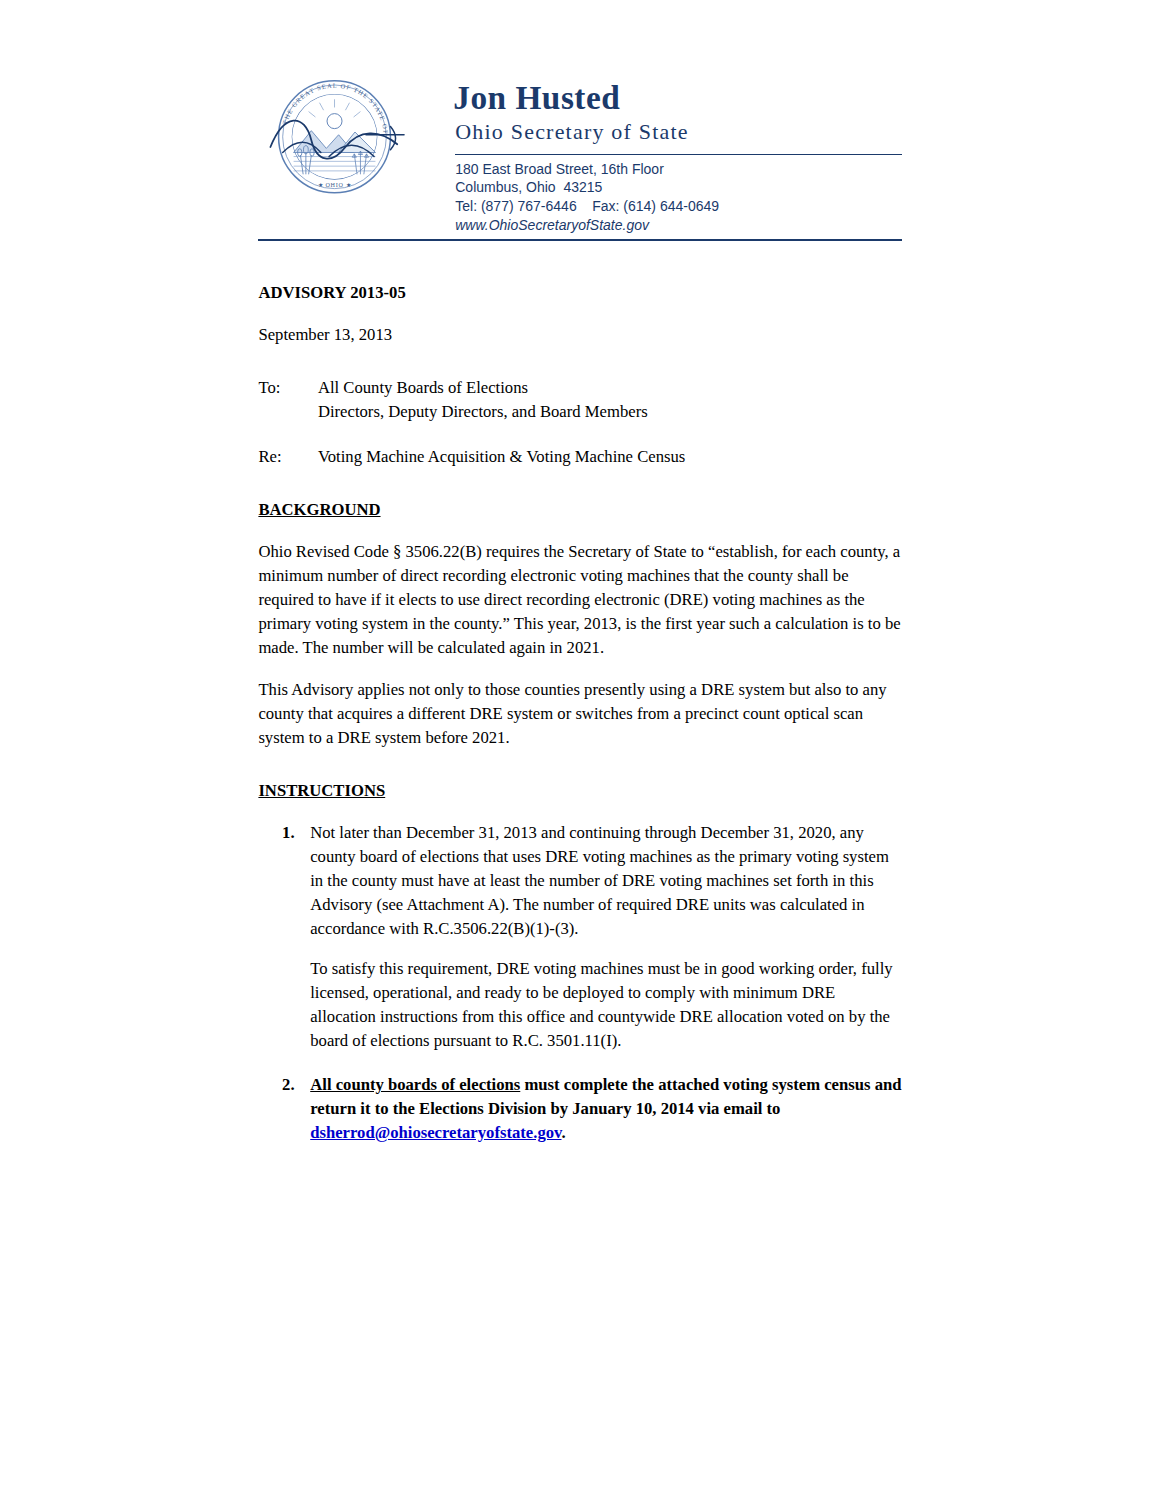★ OHIO ★ THE GREAT SEAL OF THE STATE OF OHIO
Jon Husted
Ohio Secretary of State
180 East Broad Street, 16th Floor
Columbus, Ohio 43215
Tel: (877) 767-6446 Fax: (614) 644-0649
www.OhioSecretaryofState.gov
ADVISORY 2013-05
September 13, 2013
To:
All County Boards of Elections Directors, Deputy Directors, and Board Members
Re:
Voting Machine Acquisition & Voting Machine Census
BACKGROUND
Ohio Revised Code § 3506.22(B) requires the Secretary of State to “establish, for each county, a minimum number of direct recording electronic voting machines that the county shall be required to have if it elects to use direct recording electronic (DRE) voting machines as the primary voting system in the county.” This year, 2013, is the first year such a calculation is to be made. The number will be calculated again in 2021.
This Advisory applies not only to those counties presently using a DRE system but also to any county that acquires a different DRE system or switches from a precinct count optical scan system to a DRE system before 2021.
INSTRUCTIONS
Not later than December 31, 2013 and continuing through December 31, 2020, any county board of elections that uses DRE voting machines as the primary voting system in the county must have at least the number of DRE voting machines set forth in this Advisory (see Attachment A). The number of required DRE units was calculated in accordance with R.C.3506.22(B)(1)-(3).
To satisfy this requirement, DRE voting machines must be in good working order, fully licensed, operational, and ready to be deployed to comply with minimum DRE allocation instructions from this office and countywide DRE allocation voted on by the board of elections pursuant to R.C. 3501.11(I).
All county boards of elections must complete the attached voting system census and return it to the Elections Division by January 10, 2014 via email to dsherrod@ohiosecretaryofstate.gov.